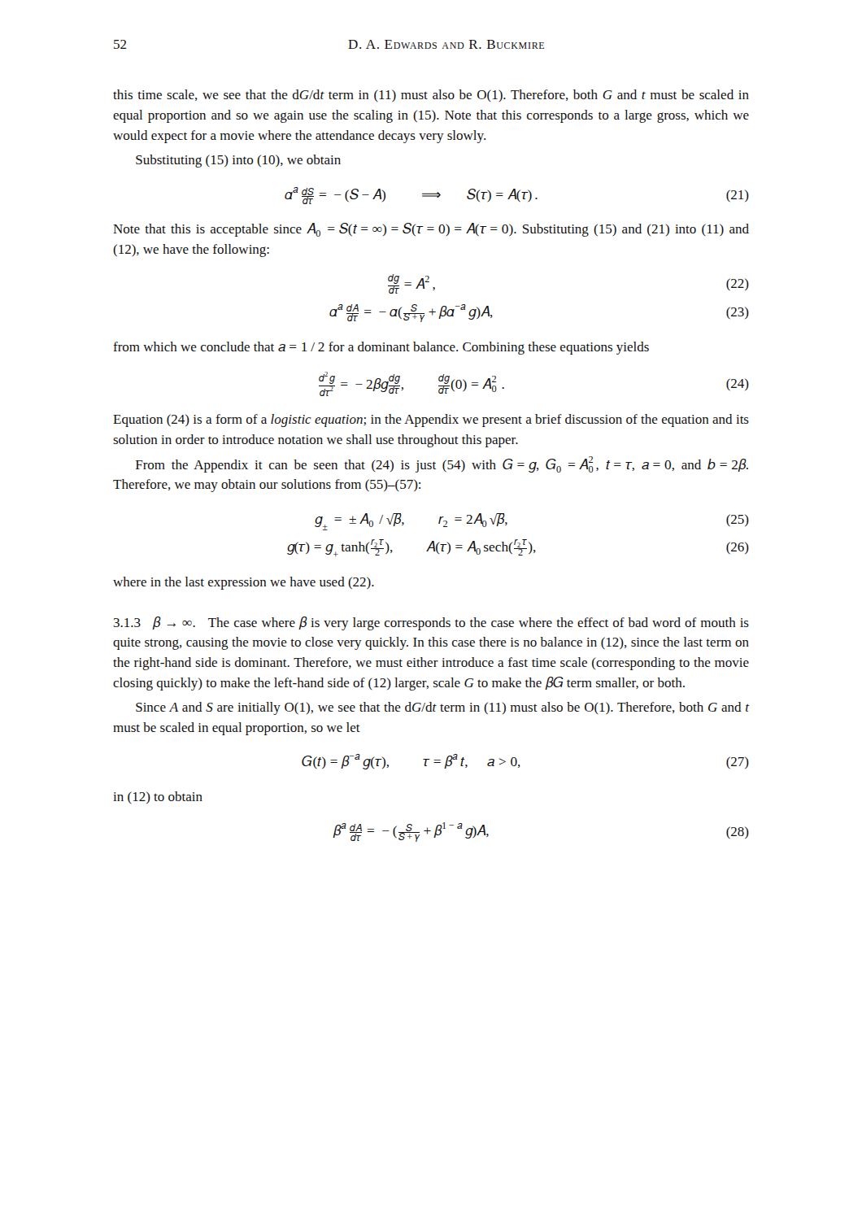52 D. A. Edwards and R. Buckmire
this time scale, we see that the dG/dt term in (11) must also be O(1). Therefore, both G and t must be scaled in equal proportion and so we again use the scaling in (15). Note that this corresponds to a large gross, which we would expect for a movie where the attendance decays very slowly.
Substituting (15) into (10), we obtain
αa dSdτ = −(S−A) ⟹ S(τ) = A(τ) .
(21)
Note that this is acceptable since A0=S(t=∞)=S(τ=0)=A(τ=0). Substituting (15) and (21) into (11) and (12), we have the following:
dgdτ = A2 ,
(22)
αa dAdτ = −α ( SS+γ + βα−ag ) A ,
(23)
from which we conclude that a=1/2 for a dominant balance. Combining these equations yields
d2gdτ2 = −2βg dgdτ , dgdτ (0) = A02 .
(24)
Equation (24) is a form of a logistic equation; in the Appendix we present a brief discussion of the equation and its solution in order to introduce notation we shall use throughout this paper.
From the Appendix it can be seen that (24) is just (54) with G=g, G0=A02, t=τ, a=0, and b=2β. Therefore, we may obtain our solutions from (55)–(57):
g± = ± A0/β , r2 = 2A0β ,
(25)
g(τ) = g+ tanh ( r2τ2 ) , A(τ) = A0 sech ( r2τ2 ) ,
(26)
where in the last expression we have used (22).
3.1.3 β→∞. The case where β is very large corresponds to the case where the effect of bad word of mouth is quite strong, causing the movie to close very quickly. In this case there is no balance in (12), since the last term on the right-hand side is dominant. Therefore, we must either introduce a fast time scale (corresponding to the movie closing quickly) to make the left-hand side of (12) larger, scale G to make the βG term smaller, or both.
Since A and S are initially O(1), we see that the dG/dt term in (11) must also be O(1). Therefore, both G and t must be scaled in equal proportion, so we let
G(t) = β−a g(τ) , τ = βat , a>0 ,
(27)
in (12) to obtain
βa dAdτ = − ( SS+γ + β1−ag ) A ,
(28)